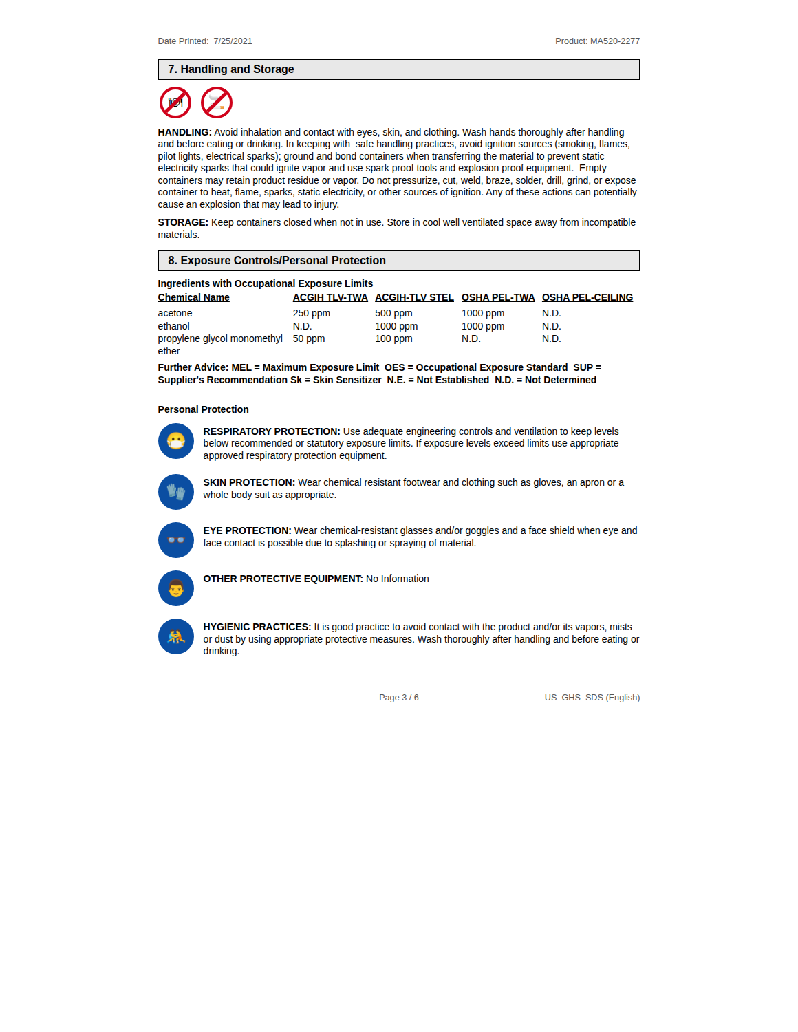Date Printed: 7/25/2021
Product: MA520-2277
7. Handling and Storage
🍽
🚬
HANDLING: Avoid inhalation and contact with eyes, skin, and clothing. Wash hands thoroughly after handling and before eating or drinking. In keeping with safe handling practices, avoid ignition sources (smoking, flames, pilot lights, electrical sparks); ground and bond containers when transferring the material to prevent static electricity sparks that could ignite vapor and use spark proof tools and explosion proof equipment. Empty containers may retain product residue or vapor. Do not pressurize, cut, weld, braze, solder, drill, grind, or expose container to heat, flame, sparks, static electricity, or other sources of ignition. Any of these actions can potentially cause an explosion that may lead to injury.
STORAGE: Keep containers closed when not in use. Store in cool well ventilated space away from incompatible materials.
8. Exposure Controls/Personal Protection
Ingredients with Occupational Exposure Limits
| Chemical Name | ACGIH TLV-TWA | ACGIH-TLV STEL | OSHA PEL-TWA | OSHA PEL-CEILING |
| --- | --- | --- | --- | --- |
| acetone | 250 ppm | 500 ppm | 1000 ppm | N.D. |
| ethanol | N.D. | 1000 ppm | 1000 ppm | N.D. |
| propylene glycol monomethyl ether | 50 ppm | 100 ppm | N.D. | N.D. |
Further Advice: MEL = Maximum Exposure Limit OES = Occupational Exposure Standard SUP = Supplier's Recommendation Sk = Skin Sensitizer N.E. = Not Established N.D. = Not Determined
Personal Protection
😷
RESPIRATORY PROTECTION: Use adequate engineering controls and ventilation to keep levels below recommended or statutory exposure limits. If exposure levels exceed limits use appropriate approved respiratory protection equipment.
🧤
SKIN PROTECTION: Wear chemical resistant footwear and clothing such as gloves, an apron or a whole body suit as appropriate.
👓
EYE PROTECTION: Wear chemical-resistant glasses and/or goggles and a face shield when eye and face contact is possible due to splashing or spraying of material.
👨
OTHER PROTECTIVE EQUIPMENT: No Information
🤼
HYGIENIC PRACTICES: It is good practice to avoid contact with the product and/or its vapors, mists or dust by using appropriate protective measures. Wash thoroughly after handling and before eating or drinking.
Page 3 / 6
US_GHS_SDS (English)